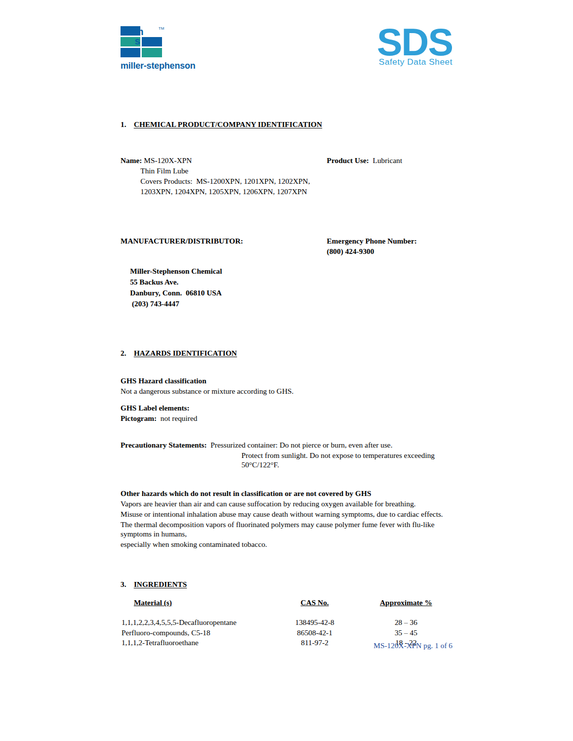m
s
TM
miller-stephenson
SDS
Safety Data Sheet
1. CHEMICAL PRODUCT/COMPANY IDENTIFICATION
Name: MS-120X-XPN
Thin Film Lube
Covers Products: MS-1200XPN, 1201XPN, 1202XPN,
1203XPN, 1204XPN, 1205XPN, 1206XPN, 1207XPN
Product Use: Lubricant
MANUFACTURER/DISTRIBUTOR:
Emergency Phone Number:
(800) 424-9300
Miller-Stephenson Chemical
55 Backus Ave.
Danbury, Conn. 06810 USA
(203) 743-4447
2. HAZARDS IDENTIFICATION
GHS Hazard classification
Not a dangerous substance or mixture according to GHS.
GHS Label elements:
Pictogram: not required
Precautionary Statements: Pressurized container: Do not pierce or burn, even after use.
Protect from sunlight. Do not expose to temperatures exceeding 50°C/122°F.
Other hazards which do not result in classification or are not covered by GHS
Vapors are heavier than air and can cause suffocation by reducing oxygen available for breathing.
Misuse or intentional inhalation abuse may cause death without warning symptoms, due to cardiac effects.
The thermal decomposition vapors of fluorinated polymers may cause polymer fume fever with flu-like symptoms in humans,
especially when smoking contaminated tobacco.
3. INGREDIENTS
| Material (s) | CAS No. | Approximate % |
| --- | --- | --- |
| 1,1,1,2,2,3,4,5,5,5-Decafluoropentane | 138495-42-8 | 28 – 36 |
| Perfluoro-compounds, C5-18 | 86508-42-1 | 35 – 45 |
| 1,1,1,2-Tetrafluoroethane | 811-97-2 | 18 - 22 |
MS-120X-XPN pg. 1 of 6